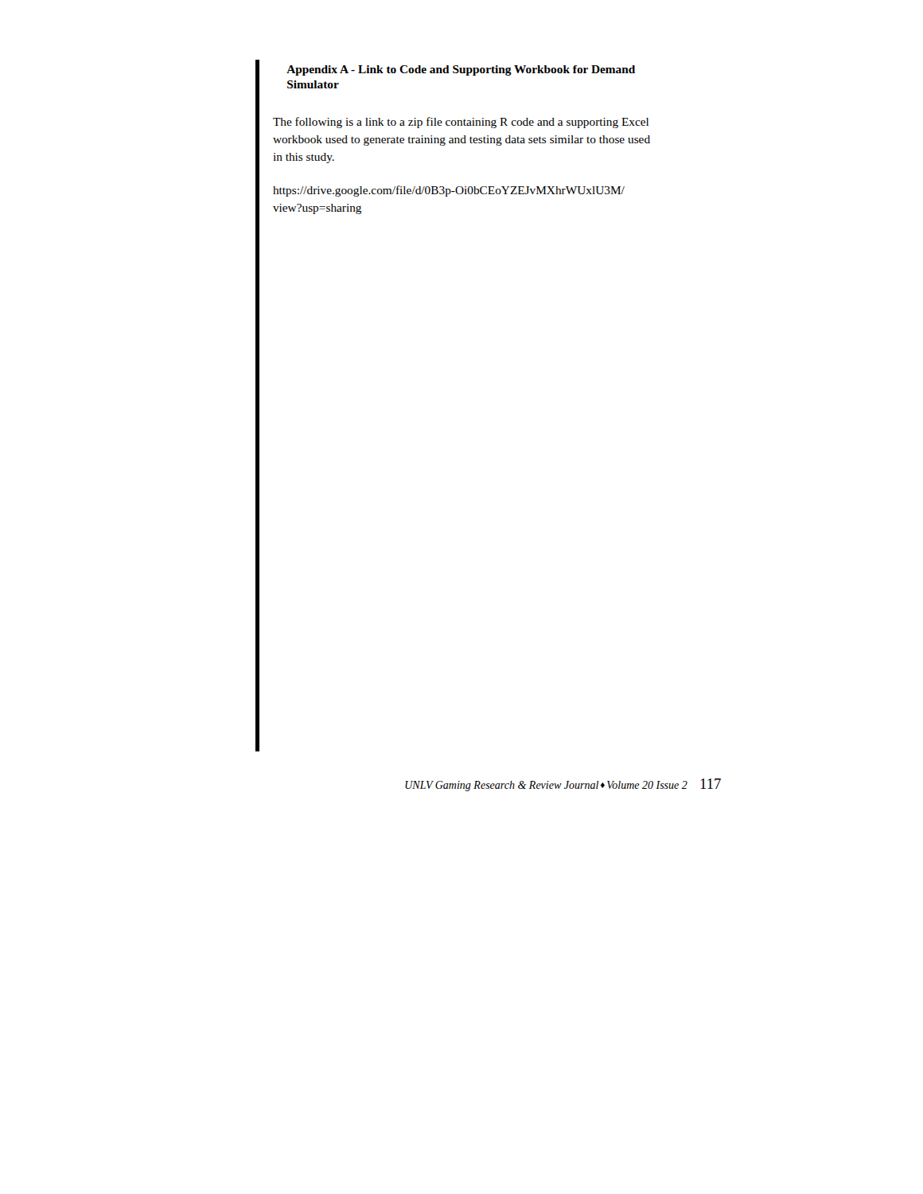Appendix A - Link to Code and Supporting Workbook for Demand Simulator
The following is a link to a zip file containing R code and a supporting Excel workbook used to generate training and testing data sets similar to those used in this study.
https://drive.google.com/file/d/0B3p-Oi0bCEoYZEJvMXhrWUxlU3M/
view?usp=sharing
UNLV Gaming Research & Review Journal♦Volume 20 Issue 2117